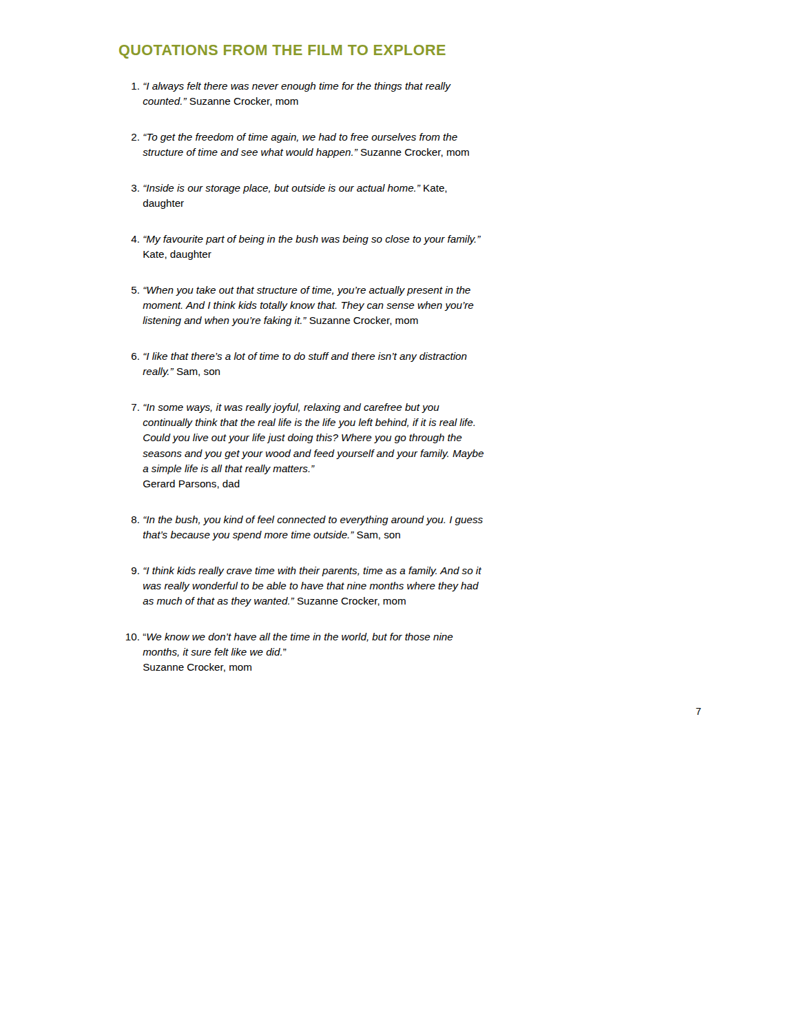QUOTATIONS FROM THE FILM TO EXPLORE
“I always felt there was never enough time for the things that really counted.” Suzanne Crocker, mom
“To get the freedom of time again, we had to free ourselves from the structure of time and see what would happen.” Suzanne Crocker, mom
“Inside is our storage place, but outside is our actual home.” Kate, daughter
“My favourite part of being in the bush was being so close to your family.” Kate, daughter
“When you take out that structure of time, you’re actually present in the moment. And I think kids totally know that. They can sense when you’re listening and when you’re faking it.” Suzanne Crocker, mom
“I like that there’s a lot of time to do stuff and there isn’t any distraction really.” Sam, son
“In some ways, it was really joyful, relaxing and carefree but you continually think that the real life is the life you left behind, if it is real life. Could you live out your life just doing this? Where you go through the seasons and you get your wood and feed yourself and your family. Maybe a simple life is all that really matters.”
Gerard Parsons, dad
“In the bush, you kind of feel connected to everything around you. I guess that’s because you spend more time outside.” Sam, son
“I think kids really crave time with their parents, time as a family. And so it was really wonderful to be able to have that nine months where they had as much of that as they wanted.” Suzanne Crocker, mom
“We know we don’t have all the time in the world, but for those nine months, it sure felt like we did.”
Suzanne Crocker, mom
7